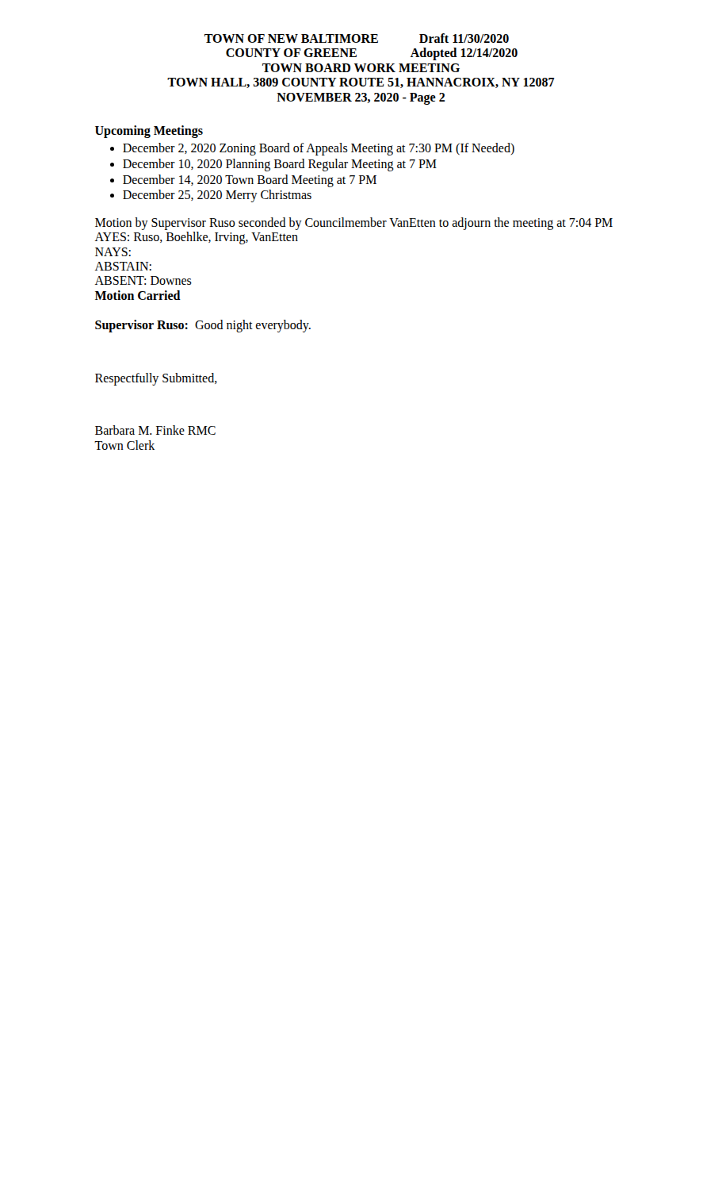TOWN OF NEW BALTIMORE
COUNTY OF GREENE
Draft 11/30/2020
Adopted 12/14/2020
TOWN BOARD WORK MEETING
TOWN HALL, 3809 COUNTY ROUTE 51, HANNACROIX, NY 12087
NOVEMBER 23, 2020 - Page 2
Upcoming Meetings
December 2, 2020 Zoning Board of Appeals Meeting at 7:30 PM (If Needed)
December 10, 2020 Planning Board Regular Meeting at 7 PM
December 14, 2020 Town Board Meeting at 7 PM
December 25, 2020 Merry Christmas
Motion by Supervisor Ruso seconded by Councilmember VanEtten to adjourn the meeting at 7:04 PM
AYES: Ruso, Boehlke, Irving, VanEtten
NAYS:
ABSTAIN:
ABSENT: Downes
Motion Carried
Supervisor Ruso: Good night everybody.
Respectfully Submitted,
Barbara M. Finke RMC
Town Clerk